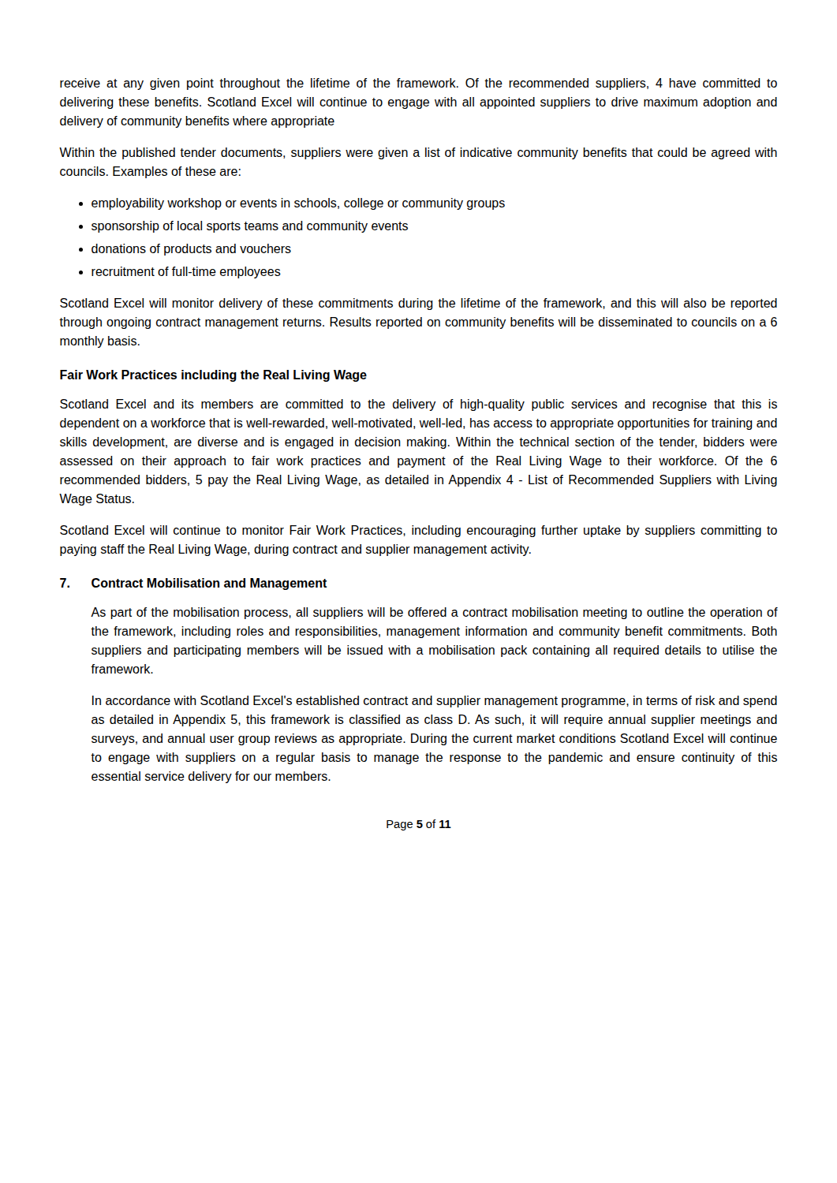receive at any given point throughout the lifetime of the framework. Of the recommended suppliers, 4 have committed to delivering these benefits. Scotland Excel will continue to engage with all appointed suppliers to drive maximum adoption and delivery of community benefits where appropriate
Within the published tender documents, suppliers were given a list of indicative community benefits that could be agreed with councils. Examples of these are:
employability workshop or events in schools, college or community groups
sponsorship of local sports teams and community events
donations of products and vouchers
recruitment of full-time employees
Scotland Excel will monitor delivery of these commitments during the lifetime of the framework, and this will also be reported through ongoing contract management returns. Results reported on community benefits will be disseminated to councils on a 6 monthly basis.
Fair Work Practices including the Real Living Wage
Scotland Excel and its members are committed to the delivery of high-quality public services and recognise that this is dependent on a workforce that is well-rewarded, well-motivated, well-led, has access to appropriate opportunities for training and skills development, are diverse and is engaged in decision making. Within the technical section of the tender, bidders were assessed on their approach to fair work practices and payment of the Real Living Wage to their workforce. Of the 6 recommended bidders, 5 pay the Real Living Wage, as detailed in Appendix 4 - List of Recommended Suppliers with Living Wage Status.
Scotland Excel will continue to monitor Fair Work Practices, including encouraging further uptake by suppliers committing to paying staff the Real Living Wage, during contract and supplier management activity.
7.
Contract Mobilisation and Management
As part of the mobilisation process, all suppliers will be offered a contract mobilisation meeting to outline the operation of the framework, including roles and responsibilities, management information and community benefit commitments. Both suppliers and participating members will be issued with a mobilisation pack containing all required details to utilise the framework.
In accordance with Scotland Excel's established contract and supplier management programme, in terms of risk and spend as detailed in Appendix 5, this framework is classified as class D. As such, it will require annual supplier meetings and surveys, and annual user group reviews as appropriate. During the current market conditions Scotland Excel will continue to engage with suppliers on a regular basis to manage the response to the pandemic and ensure continuity of this essential service delivery for our members.
Page 5 of 11